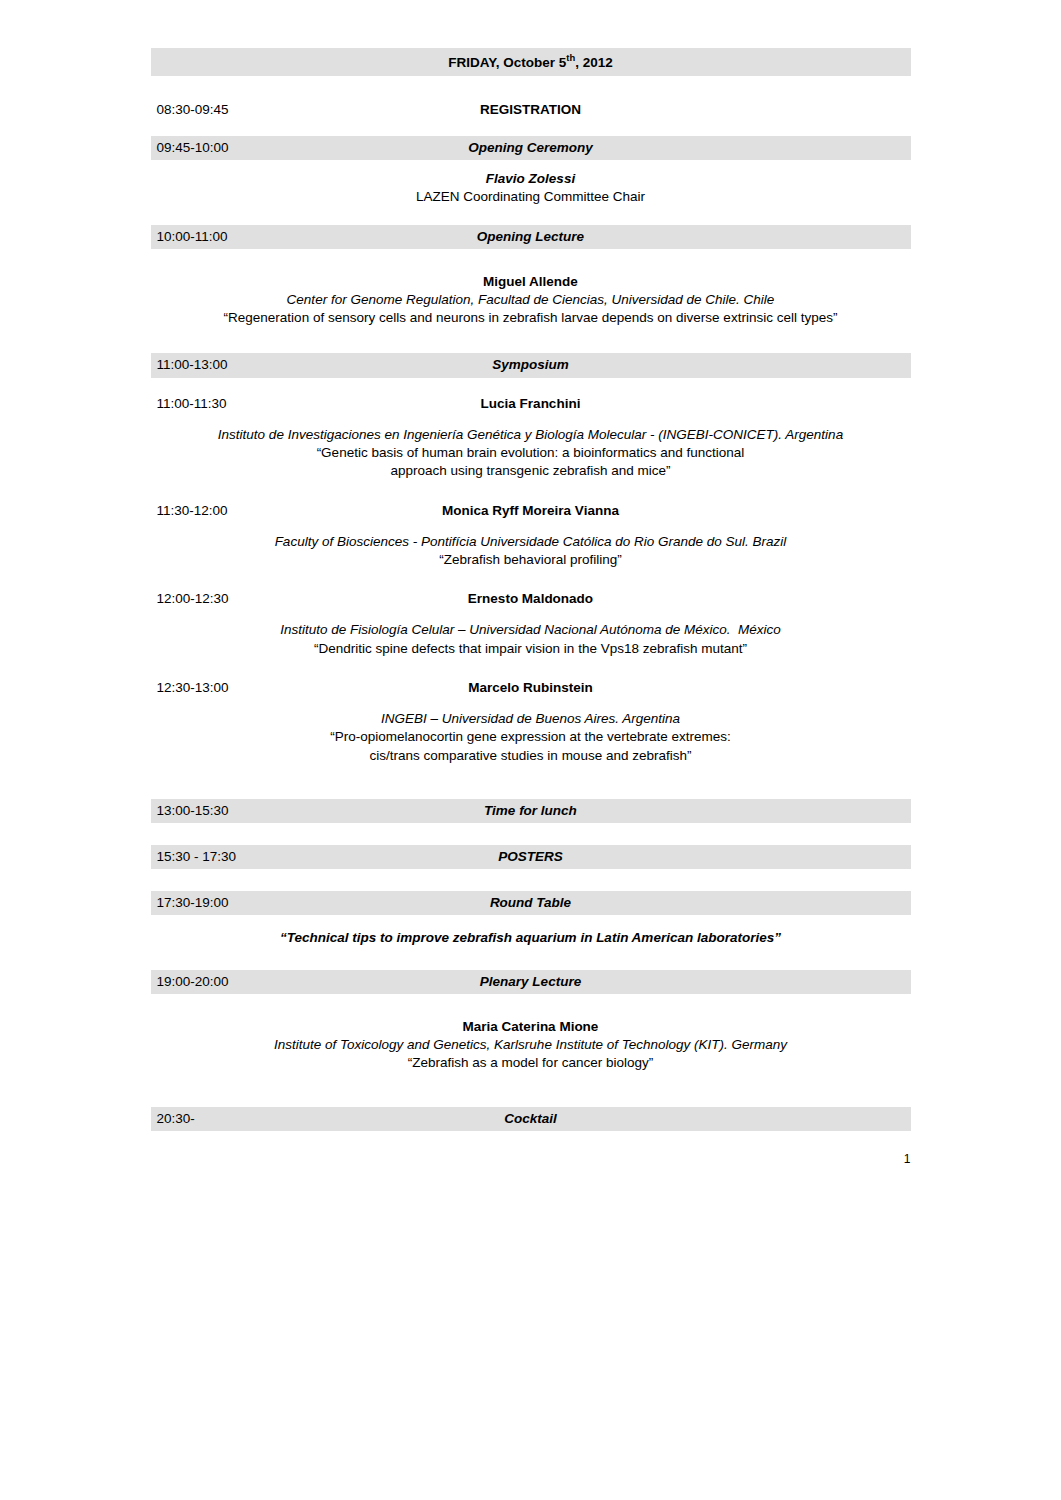FRIDAY, October 5th, 2012
08:30-09:45
REGISTRATION
09:45-10:00
Opening Ceremony
Flavio Zolessi
LAZEN Coordinating Committee Chair
10:00-11:00
Opening Lecture
Miguel Allende
Center for Genome Regulation, Facultad de Ciencias, Universidad de Chile. Chile
“Regeneration of sensory cells and neurons in zebrafish larvae depends on diverse extrinsic cell types”
11:00-13:00
Symposium
11:00-11:30
Lucia Franchini
Instituto de Investigaciones en Ingeniería Genética y Biología Molecular - (INGEBI-CONICET). Argentina
“Genetic basis of human brain evolution: a bioinformatics and functional
approach using transgenic zebrafish and mice”
11:30-12:00
Monica Ryff Moreira Vianna
Faculty of Biosciences - Pontifícia Universidade Católica do Rio Grande do Sul. Brazil
“Zebrafish behavioral profiling”
12:00-12:30
Ernesto Maldonado
Instituto de Fisiología Celular – Universidad Nacional Autónoma de México. México
“Dendritic spine defects that impair vision in the Vps18 zebrafish mutant”
12:30-13:00
Marcelo Rubinstein
INGEBI – Universidad de Buenos Aires. Argentina
“Pro-opiomelanocortin gene expression at the vertebrate extremes:
cis/trans comparative studies in mouse and zebrafish”
13:00-15:30
Time for lunch
15:30 - 17:30
POSTERS
17:30-19:00
Round Table
“Technical tips to improve zebrafish aquarium in Latin American laboratories”
19:00-20:00
Plenary Lecture
Maria Caterina Mione
Institute of Toxicology and Genetics, Karlsruhe Institute of Technology (KIT). Germany
“Zebrafish as a model for cancer biology”
20:30-
Cocktail
1